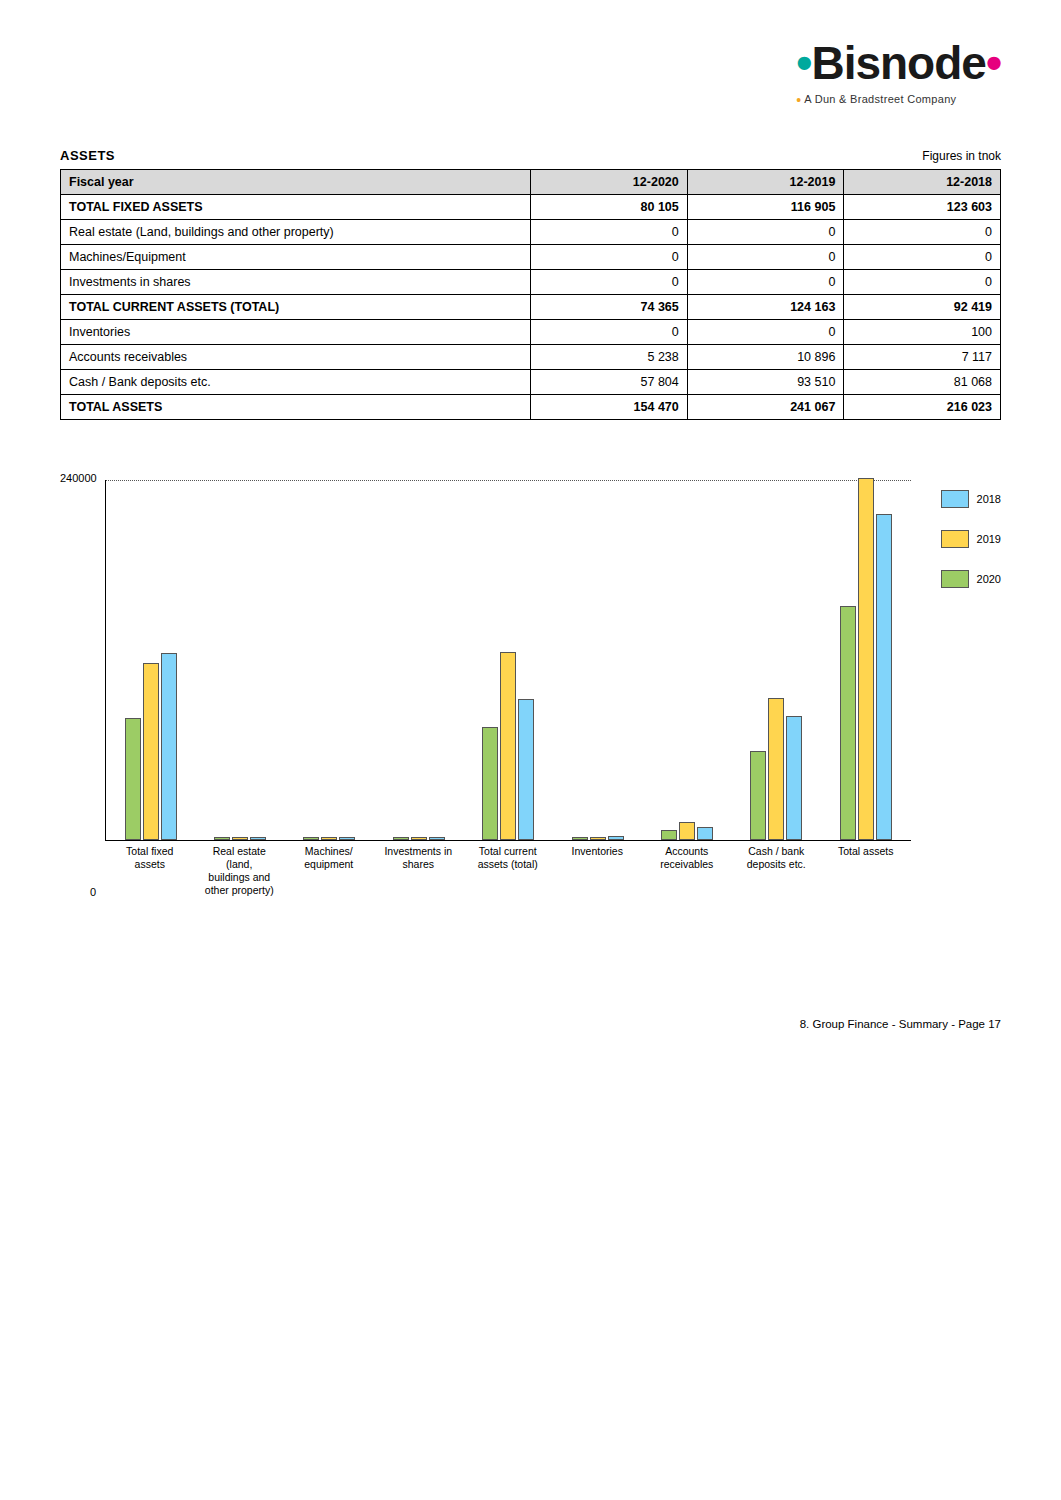•Bisnode•
• A Dun & Bradstreet Company
ASSETS
Figures in tnok
| Fiscal year | 12-2020 | 12-2019 | 12-2018 |
| --- | --- | --- | --- |
| TOTAL FIXED ASSETS | 80 105 | 116 905 | 123 603 |
| Real estate (Land, buildings and other property) | 0 | 0 | 0 |
| Machines/Equipment | 0 | 0 | 0 |
| Investments in shares | 0 | 0 | 0 |
| TOTAL CURRENT ASSETS (TOTAL) | 74 365 | 124 163 | 92 419 |
| Inventories | 0 | 0 | 100 |
| Accounts receivables | 5 238 | 10 896 | 7 117 |
| Cash / Bank deposits etc. | 57 804 | 93 510 | 81 068 |
| TOTAL ASSETS | 154 470 | 241 067 | 216 023 |
240000
0
Total fixed
assets
Real estate
(land,
buildings and
other property)
Machines/
equipment
Investments in
shares
Total current
assets (total)
Inventories
Accounts
receivables
Cash / bank
deposits etc.
Total assets
2018
2019
2020
8. Group Finance - Summary - Page 17